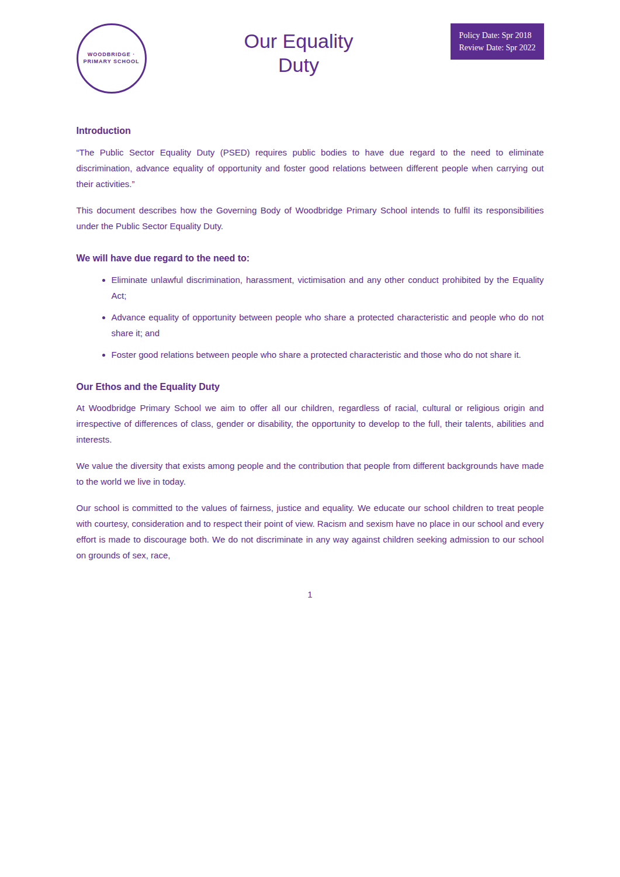WOODBRIDGE · PRIMARY SCHOOL
Our Equality
Duty
Policy Date: Spr 2018
Review Date: Spr 2022
Introduction
“The Public Sector Equality Duty (PSED) requires public bodies to have due regard to the need to eliminate discrimination, advance equality of opportunity and foster good relations between different people when carrying out their activities.”
This document describes how the Governing Body of Woodbridge Primary School intends to fulfil its responsibilities under the Public Sector Equality Duty.
We will have due regard to the need to:
Eliminate unlawful discrimination, harassment, victimisation and any other conduct prohibited by the Equality Act;
Advance equality of opportunity between people who share a protected characteristic and people who do not share it; and
Foster good relations between people who share a protected characteristic and those who do not share it.
Our Ethos and the Equality Duty
At Woodbridge Primary School we aim to offer all our children, regardless of racial, cultural or religious origin and irrespective of differences of class, gender or disability, the opportunity to develop to the full, their talents, abilities and interests.
We value the diversity that exists among people and the contribution that people from different backgrounds have made to the world we live in today.
Our school is committed to the values of fairness, justice and equality. We educate our school children to treat people with courtesy, consideration and to respect their point of view. Racism and sexism have no place in our school and every effort is made to discourage both. We do not discriminate in any way against children seeking admission to our school on grounds of sex, race,
1